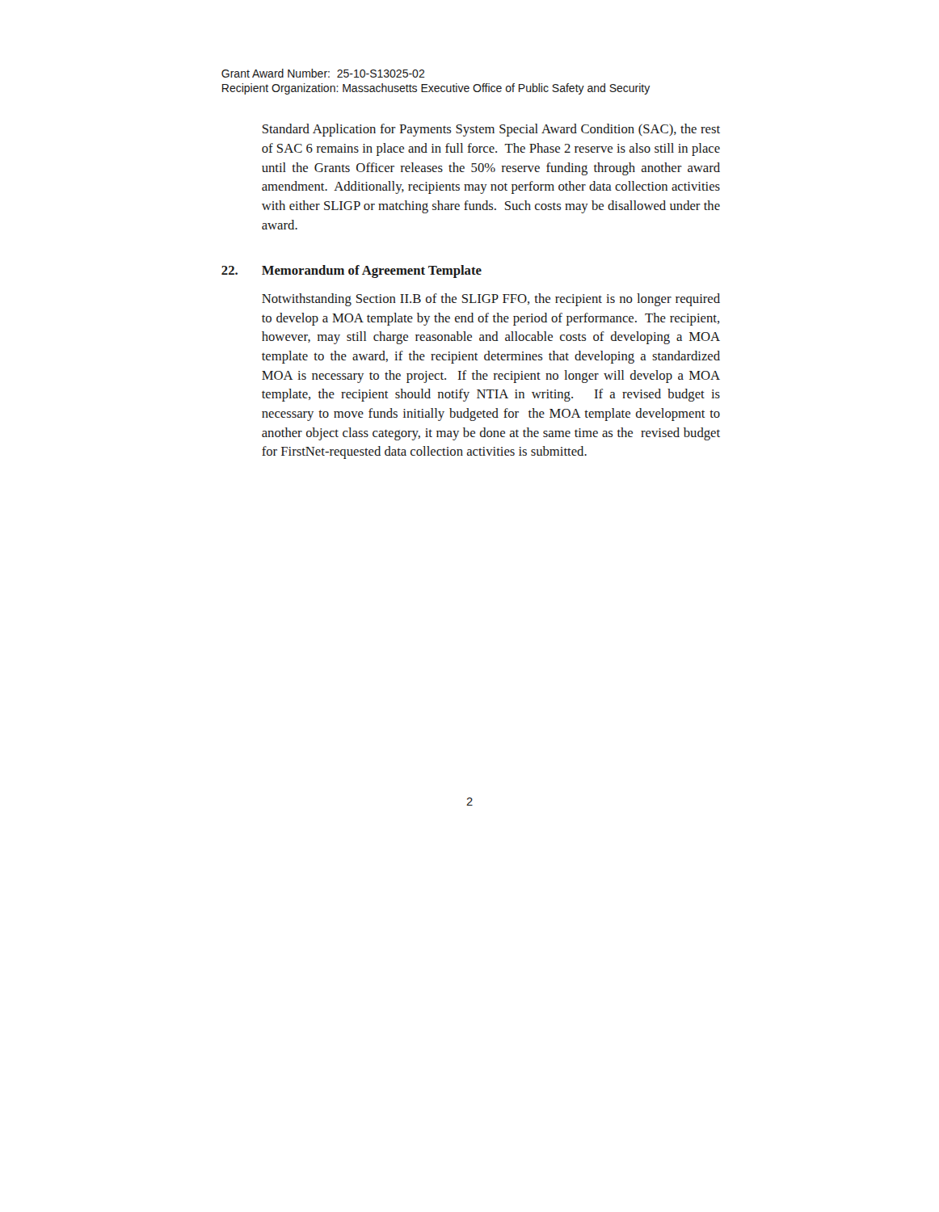Grant Award Number: 25-10-S13025-02
Recipient Organization: Massachusetts Executive Office of Public Safety and Security
Standard Application for Payments System Special Award Condition (SAC), the rest of SAC 6 remains in place and in full force. The Phase 2 reserve is also still in place until the Grants Officer releases the 50% reserve funding through another award amendment. Additionally, recipients may not perform other data collection activities with either SLIGP or matching share funds. Such costs may be disallowed under the award.
22. Memorandum of Agreement Template
Notwithstanding Section II.B of the SLIGP FFO, the recipient is no longer required to develop a MOA template by the end of the period of performance. The recipient, however, may still charge reasonable and allocable costs of developing a MOA template to the award, if the recipient determines that developing a standardized MOA is necessary to the project. If the recipient no longer will develop a MOA template, the recipient should notify NTIA in writing. If a revised budget is necessary to move funds initially budgeted for the MOA template development to another object class category, it may be done at the same time as the revised budget for FirstNet-requested data collection activities is submitted.
2